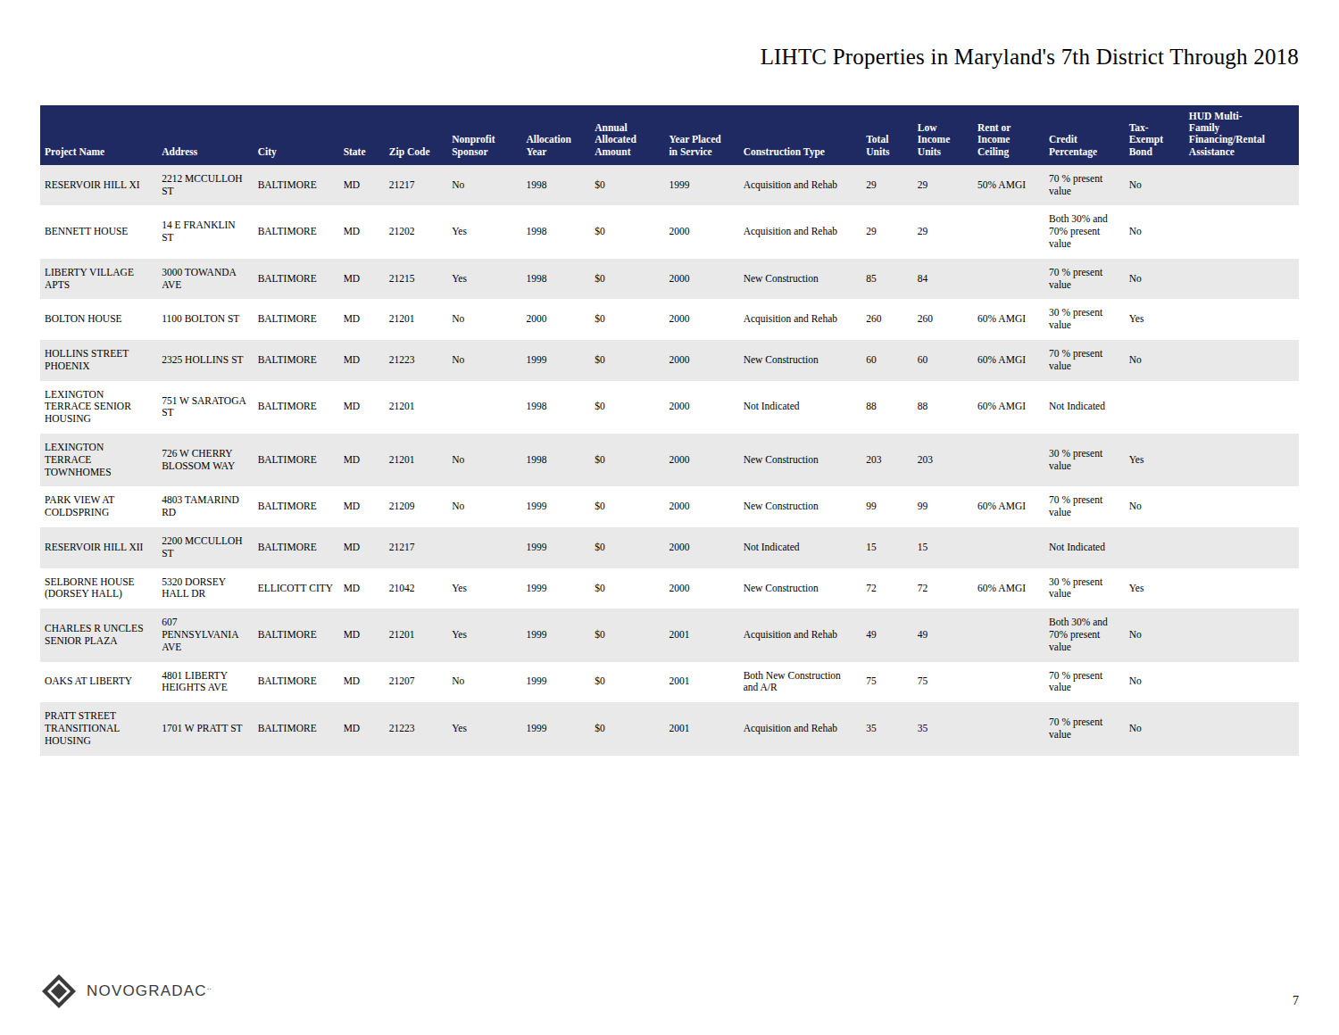LIHTC Properties in Maryland's 7th District Through 2018
| Project Name | Address | City | State | Zip Code | Nonprofit Sponsor | Allocation Year | Annual Allocated Amount | Year Placed in Service | Construction Type | Total Units | Low Income Units | Rent or Income Ceiling | Credit Percentage | Tax- Exempt Bond | HUD Multi- Family Financing/Rental Assistance |
| --- | --- | --- | --- | --- | --- | --- | --- | --- | --- | --- | --- | --- | --- | --- | --- |
| RESERVOIR HILL XI | 2212 MCCULLOH ST | BALTIMORE | MD | 21217 | No | 1998 | $0 | 1999 | Acquisition and Rehab | 29 | 29 | 50% AMGI | 70 % present value | No | |
| BENNETT HOUSE | 14 E FRANKLIN ST | BALTIMORE | MD | 21202 | Yes | 1998 | $0 | 2000 | Acquisition and Rehab | 29 | 29 | | Both 30% and 70% present value | No | |
| LIBERTY VILLAGE APTS | 3000 TOWANDA AVE | BALTIMORE | MD | 21215 | Yes | 1998 | $0 | 2000 | New Construction | 85 | 84 | | 70 % present value | No | |
| BOLTON HOUSE | 1100 BOLTON ST | BALTIMORE | MD | 21201 | No | 2000 | $0 | 2000 | Acquisition and Rehab | 260 | 260 | 60% AMGI | 30 % present value | Yes | |
| HOLLINS STREET PHOENIX | 2325 HOLLINS ST | BALTIMORE | MD | 21223 | No | 1999 | $0 | 2000 | New Construction | 60 | 60 | 60% AMGI | 70 % present value | No | |
| LEXINGTON TERRACE SENIOR HOUSING | 751 W SARATOGA ST | BALTIMORE | MD | 21201 | | 1998 | $0 | 2000 | Not Indicated | 88 | 88 | 60% AMGI | Not Indicated | | |
| LEXINGTON TERRACE TOWNHOMES | 726 W CHERRY BLOSSOM WAY | BALTIMORE | MD | 21201 | No | 1998 | $0 | 2000 | New Construction | 203 | 203 | | 30 % present value | Yes | |
| PARK VIEW AT COLDSPRING | 4803 TAMARIND RD | BALTIMORE | MD | 21209 | No | 1999 | $0 | 2000 | New Construction | 99 | 99 | 60% AMGI | 70 % present value | No | |
| RESERVOIR HILL XII | 2200 MCCULLOH ST | BALTIMORE | MD | 21217 | | 1999 | $0 | 2000 | Not Indicated | 15 | 15 | | Not Indicated | | |
| SELBORNE HOUSE (DORSEY HALL) | 5320 DORSEY HALL DR | ELLICOTT CITY | MD | 21042 | Yes | 1999 | $0 | 2000 | New Construction | 72 | 72 | 60% AMGI | 30 % present value | Yes | |
| CHARLES R UNCLES SENIOR PLAZA | 607 PENNSYLVANIA AVE | BALTIMORE | MD | 21201 | Yes | 1999 | $0 | 2001 | Acquisition and Rehab | 49 | 49 | | Both 30% and 70% present value | No | |
| OAKS AT LIBERTY | 4801 LIBERTY HEIGHTS AVE | BALTIMORE | MD | 21207 | No | 1999 | $0 | 2001 | Both New Construction and A/R | 75 | 75 | | 70 % present value | No | |
| PRATT STREET TRANSITIONAL HOUSING | 1701 W PRATT ST | BALTIMORE | MD | 21223 | Yes | 1999 | $0 | 2001 | Acquisition and Rehab | 35 | 35 | | 70 % present value | No | |
NOVOGRADAC..
7